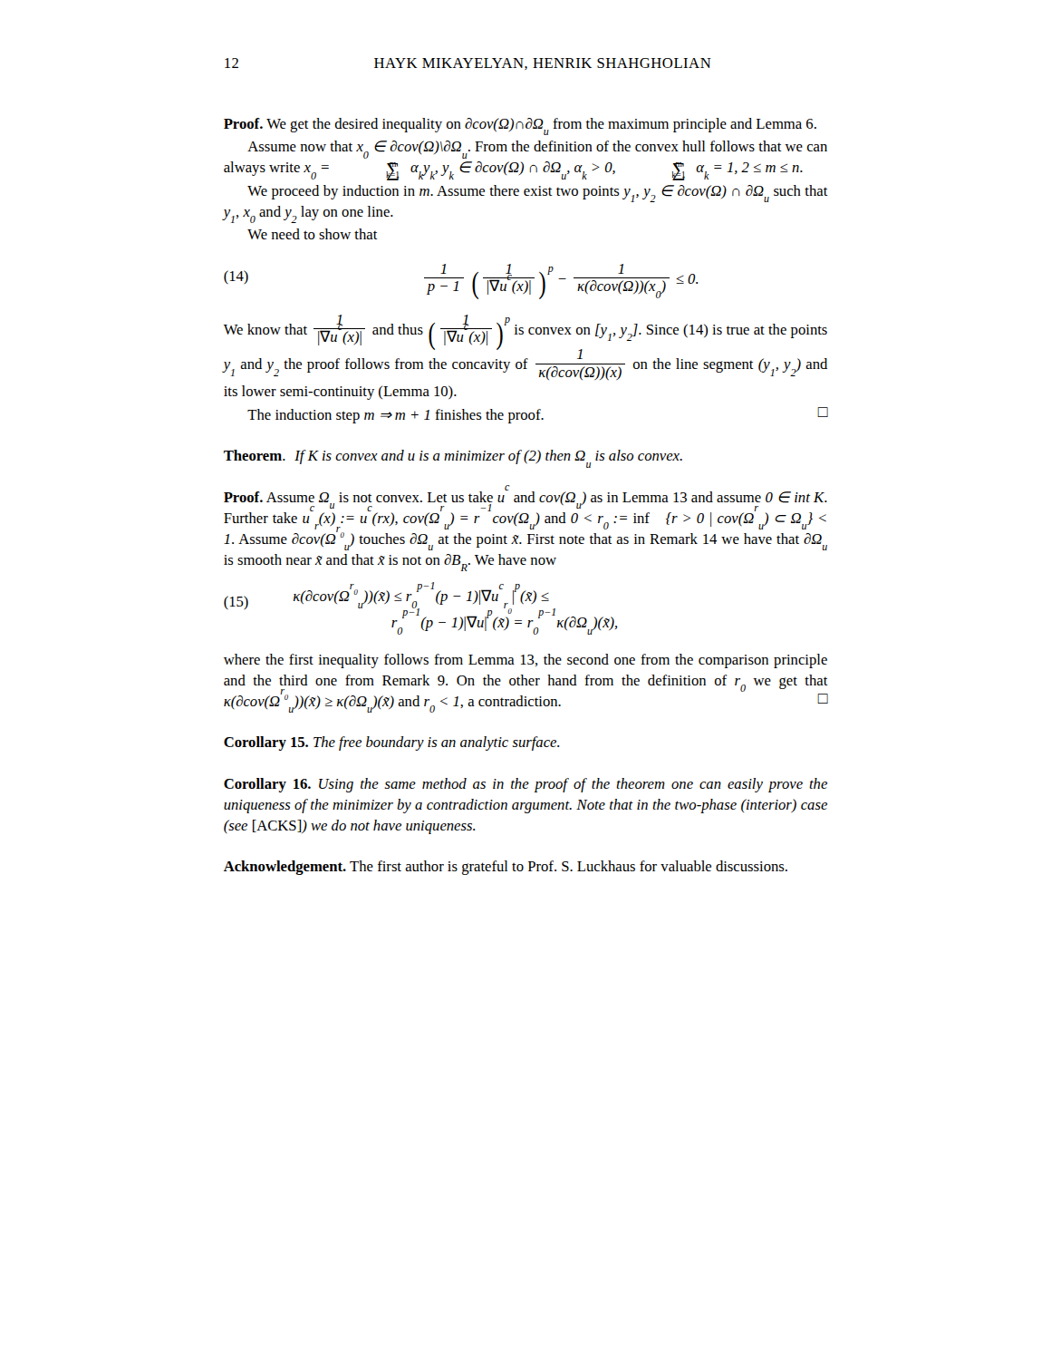12 HAYK MIKAYELYAN, HENRIK SHAHGHOLIAN
Proof. We get the desired inequality on ∂cov(Ω)∩∂Ωu from the maximum principle and Lemma 6.
Assume now that x0 ∈ ∂cov(Ω)\∂Ωu. From the definition of the convex hull follows that we can always write x0 = ∑mk=1αkyk, yk ∈ ∂cov(Ω) ∩ ∂Ωu, αk > 0, ∑mk=1αk = 1, 2 ≤ m ≤ n.
We proceed by induction in m. Assume there exist two points y1, y2 ∈ ∂cov(Ω) ∩ ∂Ωu such that y1, x0 and y2 lay on one line.
We need to show that
(14)
1 p − 1 (1|∇uc(x)|)p − 1 κ(∂cov(Ω))(x0) ≤ 0.
We know that 1|∇uc(x)| and thus (1|∇uc(x)|)p is convex on [y1, y2]. Since (14) is true at the points y1 and y2 the proof follows from the concavity of 1 κ(∂cov(Ω))(x) on the line segment (y1, y2) and its lower semi-continuity (Lemma 10).
The induction step m ⇒ m + 1 finishes the proof.
Theorem. If K is convex and u is a minimizer of (2) then Ωu is also convex.
Proof. Assume Ωu is not convex. Let us take uc and cov(Ωu) as in Lemma 13 and assume 0 ∈ int K. Further take ucr(x) := uc(rx), cov(Ωru) = r−1cov(Ωu) and 0 < r0 := inf {r > 0 | cov(Ωru) ⊂ Ωu} < 1. Assume ∂cov(Ωr0u) touches ∂Ωu at the point x̃. First note that as in Remark 14 we have that ∂Ωu is smooth near x̃ and that x̃ is not on ∂BR. We have now
(15)
κ(∂cov(Ωr0u))(x̃) ≤ r0p−1(p − 1)|∇ucr0|p(x̃) ≤ r0p−1(p − 1)|∇u|p(x̃) = r0p−1κ(∂Ωu)(x̃),
where the first inequality follows from Lemma 13, the second one from the comparison principle and the third one from Remark 9. On the other hand from the definition of r0 we get that κ(∂cov(Ωr0u))(x̃) ≥ κ(∂Ωu)(x̃) and r0 < 1, a contradiction.
Corollary 15. The free boundary is an analytic surface.
Corollary 16. Using the same method as in the proof of the theorem one can easily prove the uniqueness of the minimizer by a contradiction argument. Note that in the two-phase (interior) case (see [ACKS]) we do not have uniqueness.
Acknowledgement. The first author is grateful to Prof. S. Luckhaus for valuable discussions.